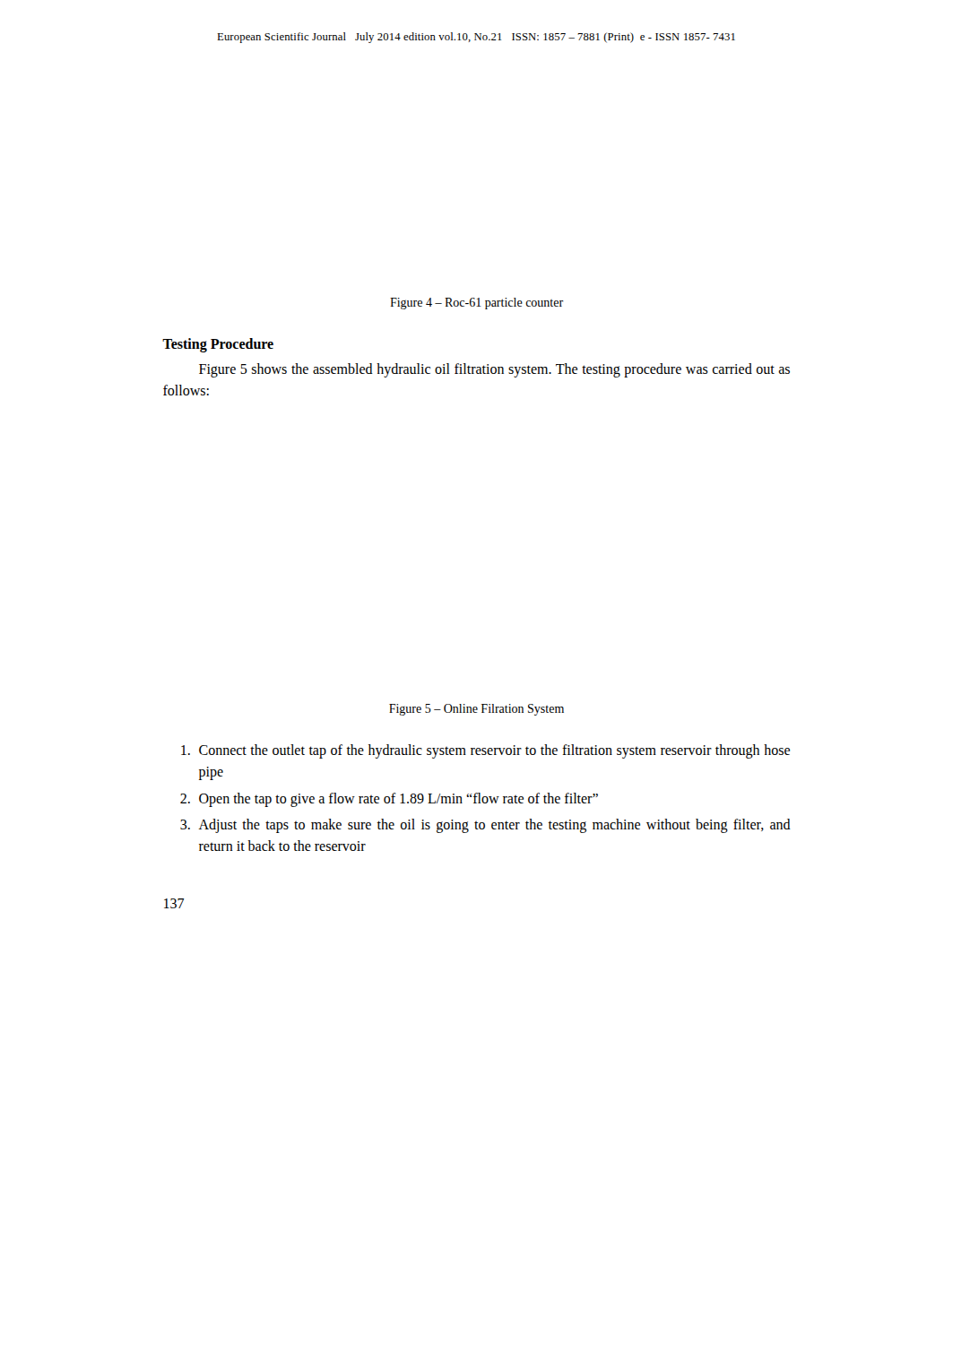European Scientific Journal July 2014 edition vol.10, No.21 ISSN: 1857 – 7881 (Print) e - ISSN 1857- 7431
Figure 4 – Roc-61 particle counter
Testing Procedure
Figure 5 shows the assembled hydraulic oil filtration system. The testing procedure was carried out as follows:
Figure 5 – Online Filration System
Connect the outlet tap of the hydraulic system reservoir to the filtration system reservoir through hose pipe
Open the tap to give a flow rate of 1.89 L/min “flow rate of the filter”
Adjust the taps to make sure the oil is going to enter the testing machine without being filter, and return it back to the reservoir
137